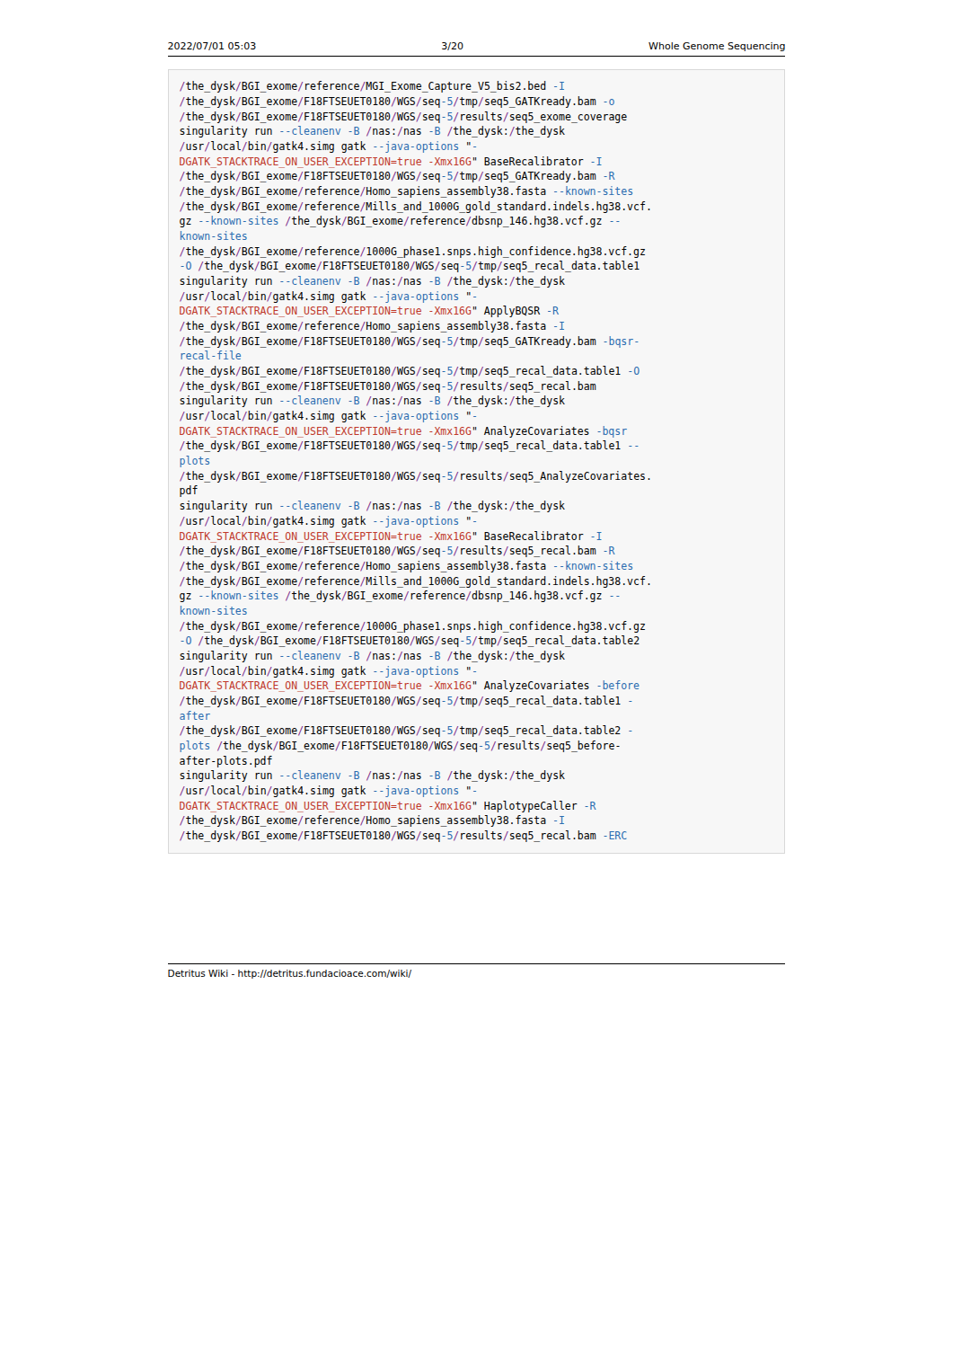2022/07/01 05:03
3/20
Whole Genome Sequencing
/the_dysk/BGI_exome/reference/MGI_Exome_Capture_V5_bis2.bed -I /the_dysk/BGI_exome/F18FTSEUET0180/WGS/seq-5/tmp/seq5_GATKready.bam -o /the_dysk/BGI_exome/F18FTSEUET0180/WGS/seq-5/results/seq5_exome_coverage singularity run --cleanenv -B /nas:/nas -B /the_dysk:/the_dysk /usr/local/bin/gatk4.simg gatk --java-options "- DGATK_STACKTRACE_ON_USER_EXCEPTION=true -Xmx16G" BaseRecalibrator -I /the_dysk/BGI_exome/F18FTSEUET0180/WGS/seq-5/tmp/seq5_GATKready.bam -R /the_dysk/BGI_exome/reference/Homo_sapiens_assembly38.fasta --known-sites /the_dysk/BGI_exome/reference/Mills_and_1000G_gold_standard.indels.hg38.vcf. gz --known-sites /the_dysk/BGI_exome/reference/dbsnp_146.hg38.vcf.gz -- known-sites /the_dysk/BGI_exome/reference/1000G_phase1.snps.high_confidence.hg38.vcf.gz -O /the_dysk/BGI_exome/F18FTSEUET0180/WGS/seq-5/tmp/seq5_recal_data.table1 singularity run --cleanenv -B /nas:/nas -B /the_dysk:/the_dysk /usr/local/bin/gatk4.simg gatk --java-options "- DGATK_STACKTRACE_ON_USER_EXCEPTION=true -Xmx16G" ApplyBQSR -R /the_dysk/BGI_exome/reference/Homo_sapiens_assembly38.fasta -I /the_dysk/BGI_exome/F18FTSEUET0180/WGS/seq-5/tmp/seq5_GATKready.bam -bqsr- recal-file /the_dysk/BGI_exome/F18FTSEUET0180/WGS/seq-5/tmp/seq5_recal_data.table1 -O /the_dysk/BGI_exome/F18FTSEUET0180/WGS/seq-5/results/seq5_recal.bam singularity run --cleanenv -B /nas:/nas -B /the_dysk:/the_dysk /usr/local/bin/gatk4.simg gatk --java-options "- DGATK_STACKTRACE_ON_USER_EXCEPTION=true -Xmx16G" AnalyzeCovariates -bqsr /the_dysk/BGI_exome/F18FTSEUET0180/WGS/seq-5/tmp/seq5_recal_data.table1 -- plots /the_dysk/BGI_exome/F18FTSEUET0180/WGS/seq-5/results/seq5_AnalyzeCovariates. pdf singularity run --cleanenv -B /nas:/nas -B /the_dysk:/the_dysk /usr/local/bin/gatk4.simg gatk --java-options "- DGATK_STACKTRACE_ON_USER_EXCEPTION=true -Xmx16G" BaseRecalibrator -I /the_dysk/BGI_exome/F18FTSEUET0180/WGS/seq-5/results/seq5_recal.bam -R /the_dysk/BGI_exome/reference/Homo_sapiens_assembly38.fasta --known-sites /the_dysk/BGI_exome/reference/Mills_and_1000G_gold_standard.indels.hg38.vcf. gz --known-sites /the_dysk/BGI_exome/reference/dbsnp_146.hg38.vcf.gz -- known-sites /the_dysk/BGI_exome/reference/1000G_phase1.snps.high_confidence.hg38.vcf.gz -O /the_dysk/BGI_exome/F18FTSEUET0180/WGS/seq-5/tmp/seq5_recal_data.table2 singularity run --cleanenv -B /nas:/nas -B /the_dysk:/the_dysk /usr/local/bin/gatk4.simg gatk --java-options "- DGATK_STACKTRACE_ON_USER_EXCEPTION=true -Xmx16G" AnalyzeCovariates -before /the_dysk/BGI_exome/F18FTSEUET0180/WGS/seq-5/tmp/seq5_recal_data.table1 - after /the_dysk/BGI_exome/F18FTSEUET0180/WGS/seq-5/tmp/seq5_recal_data.table2 - plots /the_dysk/BGI_exome/F18FTSEUET0180/WGS/seq-5/results/seq5_before- after-plots.pdf singularity run --cleanenv -B /nas:/nas -B /the_dysk:/the_dysk /usr/local/bin/gatk4.simg gatk --java-options "- DGATK_STACKTRACE_ON_USER_EXCEPTION=true -Xmx16G" HaplotypeCaller -R /the_dysk/BGI_exome/reference/Homo_sapiens_assembly38.fasta -I /the_dysk/BGI_exome/F18FTSEUET0180/WGS/seq-5/results/seq5_recal.bam -ERC
Detritus Wiki - http://detritus.fundacioace.com/wiki/